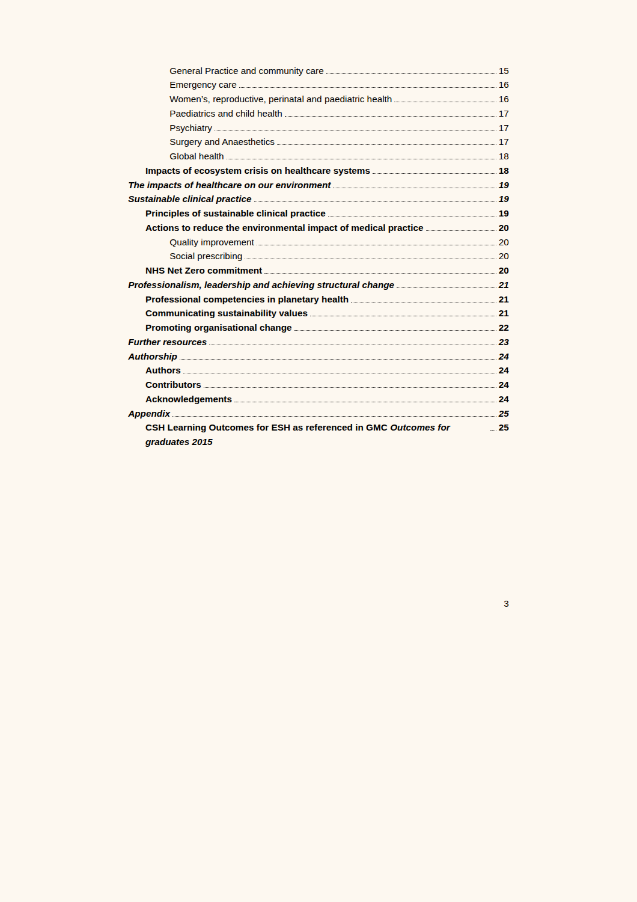General Practice and community care 15
Emergency care 16
Women’s, reproductive, perinatal and paediatric health 16
Paediatrics and child health 17
Psychiatry 17
Surgery and Anaesthetics 17
Global health 18
Impacts of ecosystem crisis on healthcare systems 18
The impacts of healthcare on our environment 19
Sustainable clinical practice 19
Principles of sustainable clinical practice 19
Actions to reduce the environmental impact of medical practice 20
Quality improvement 20
Social prescribing 20
NHS Net Zero commitment 20
Professionalism, leadership and achieving structural change 21
Professional competencies in planetary health 21
Communicating sustainability values 21
Promoting organisational change 22
Further resources 23
Authorship 24
Authors 24
Contributors 24
Acknowledgements 24
Appendix 25
CSH Learning Outcomes for ESH as referenced in GMC Outcomes for graduates 2015 25
3